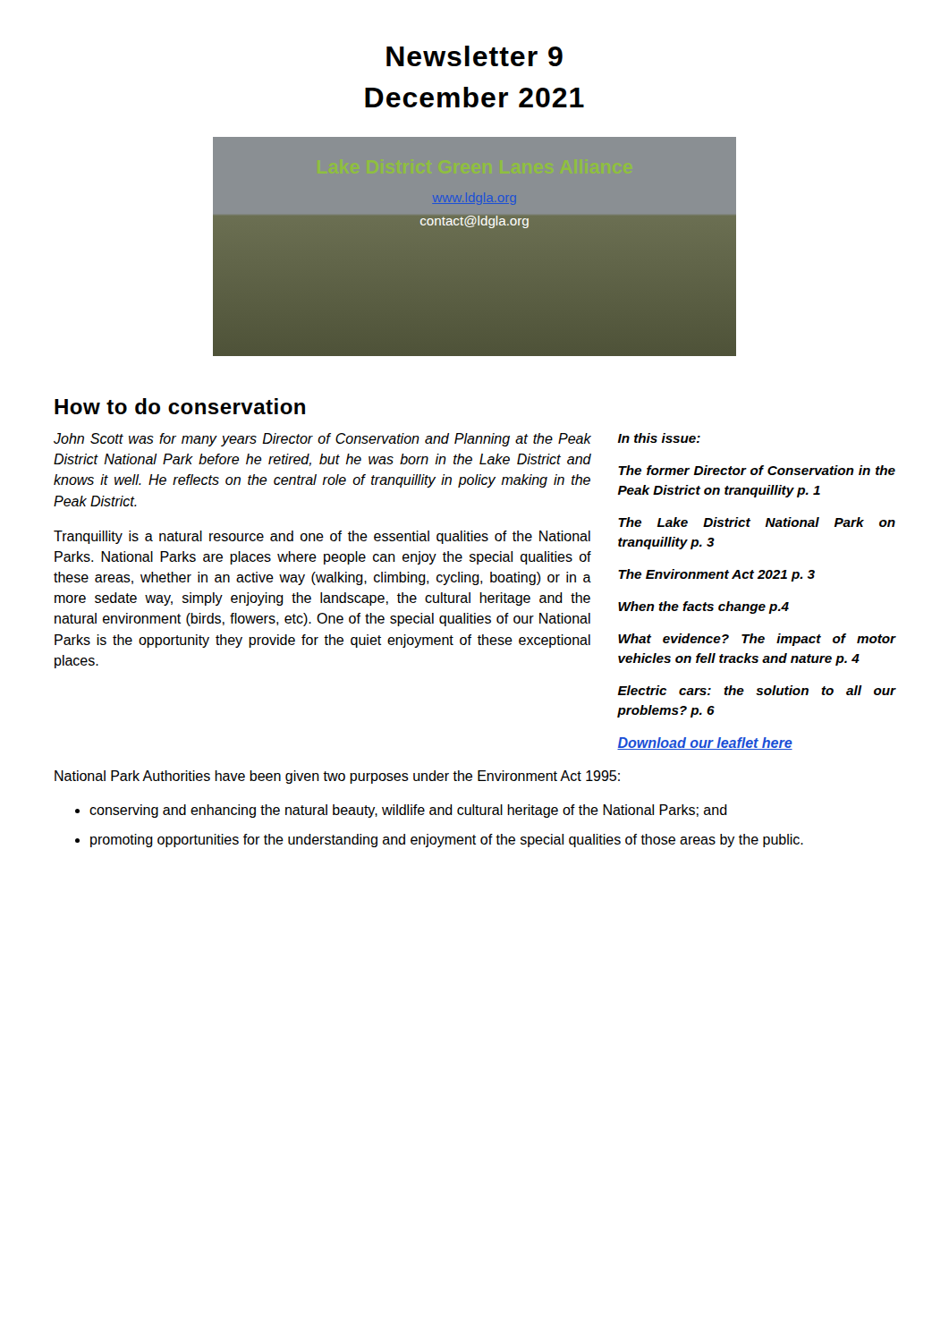Newsletter 9
December 2021
Lake District Green Lanes Alliance
www.ldgla.org
contact@ldgla.org
How to do conservation
John Scott was for many years Director of Conservation and Planning at the Peak District National Park before he retired, but he was born in the Lake District and knows it well. He reflects on the central role of tranquillity in policy making in the Peak District.
Tranquillity is a natural resource and one of the essential qualities of the National Parks. National Parks are places where people can enjoy the special qualities of these areas, whether in an active way (walking, climbing, cycling, boating) or in a more sedate way, simply enjoying the landscape, the cultural heritage and the natural environment (birds, flowers, etc). One of the special qualities of our National Parks is the opportunity they provide for the quiet enjoyment of these exceptional places.
In this issue:
The former Director of Conservation in the Peak District on tranquillity p. 1
The Lake District National Park on tranquillity p. 3
The Environment Act 2021 p. 3
When the facts change p.4
What evidence? The impact of motor vehicles on fell tracks and nature p. 4
Electric cars: the solution to all our problems? p. 6
Download our leaflet here
National Park Authorities have been given two purposes under the Environment Act 1995:
conserving and enhancing the natural beauty, wildlife and cultural heritage of the National Parks; and
promoting opportunities for the understanding and enjoyment of the special qualities of those areas by the public.